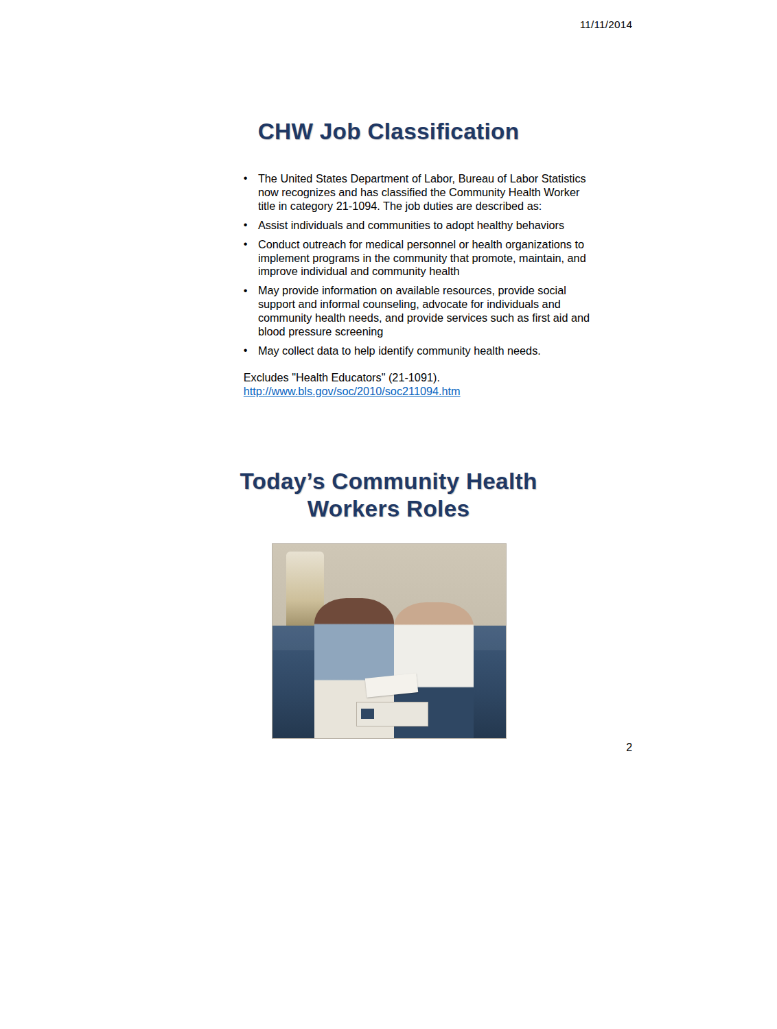11/11/2014
CHW Job Classification
The United States Department of Labor, Bureau of Labor Statistics now recognizes and has classified the Community Health Worker title in category 21-1094. The job duties are described as:
Assist individuals and communities to adopt healthy behaviors
Conduct outreach for medical personnel or health organizations to implement programs in the community that promote, maintain, and improve individual and community health
May provide information on available resources, provide social support and informal counseling, advocate for individuals and community health needs, and provide services such as first aid and blood pressure screening
May collect data to help identify community health needs.
Excludes "Health Educators" (21-1091).
http://www.bls.gov/soc/2010/soc211094.htm
Today’s Community Health
Workers Roles
2